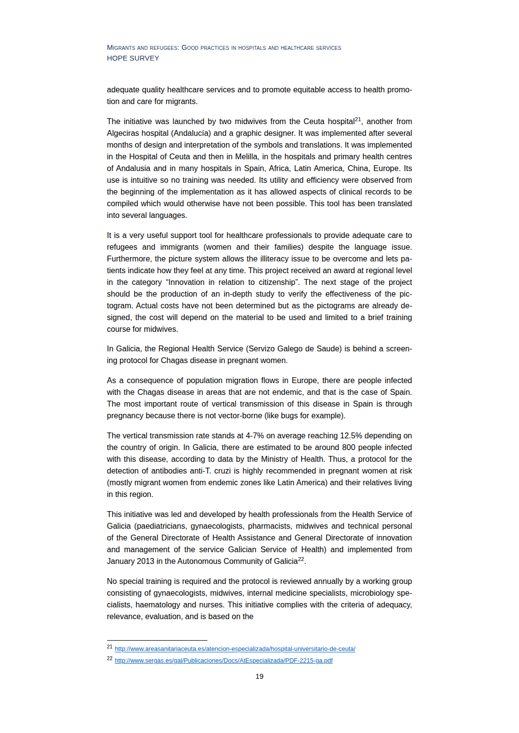Migrants and refugees: Good practices in hospitals and healthcare services
HOPE Survey
adequate quality healthcare services and to promote equitable access to health promotion and care for migrants.
The initiative was launched by two midwives from the Ceuta hospital21, another from Algeciras hospital (Andalucía) and a graphic designer. It was implemented after several months of design and interpretation of the symbols and translations. It was implemented in the Hospital of Ceuta and then in Melilla, in the hospitals and primary health centres of Andalusia and in many hospitals in Spain, Africa, Latin America, China, Europe. Its use is intuitive so no training was needed. Its utility and efficiency were observed from the beginning of the implementation as it has allowed aspects of clinical records to be compiled which would otherwise have not been possible. This tool has been translated into several languages.
It is a very useful support tool for healthcare professionals to provide adequate care to refugees and immigrants (women and their families) despite the language issue. Furthermore, the picture system allows the illiteracy issue to be overcome and lets patients indicate how they feel at any time. This project received an award at regional level in the category “Innovation in relation to citizenship”. The next stage of the project should be the production of an in-depth study to verify the effectiveness of the pictogram. Actual costs have not been determined but as the pictograms are already designed, the cost will depend on the material to be used and limited to a brief training course for midwives.
In Galicia, the Regional Health Service (Servizo Galego de Saude) is behind a screening protocol for Chagas disease in pregnant women.
As a consequence of population migration flows in Europe, there are people infected with the Chagas disease in areas that are not endemic, and that is the case of Spain. The most important route of vertical transmission of this disease in Spain is through pregnancy because there is not vector-borne (like bugs for example).
The vertical transmission rate stands at 4-7% on average reaching 12.5% depending on the country of origin. In Galicia, there are estimated to be around 800 people infected with this disease, according to data by the Ministry of Health. Thus, a protocol for the detection of antibodies anti-T. cruzi is highly recommended in pregnant women at risk (mostly migrant women from endemic zones like Latin America) and their relatives living in this region.
This initiative was led and developed by health professionals from the Health Service of Galicia (paediatricians, gynaecologists, pharmacists, midwives and technical personal of the General Directorate of Health Assistance and General Directorate of innovation and management of the service Galician Service of Health) and implemented from January 2013 in the Autonomous Community of Galicia22.
No special training is required and the protocol is reviewed annually by a working group consisting of gynaecologists, midwives, internal medicine specialists, microbiology specialists, haematology and nurses. This initiative complies with the criteria of adequacy, relevance, evaluation, and is based on the
21 http://www.areasanitariaceuta.es/atencion-especializada/hospital-universitario-de-ceuta/
22 http://www.sergas.es/gal/Publicaciones/Docs/AtEspecializada/PDF-2215-ga.pdf
19